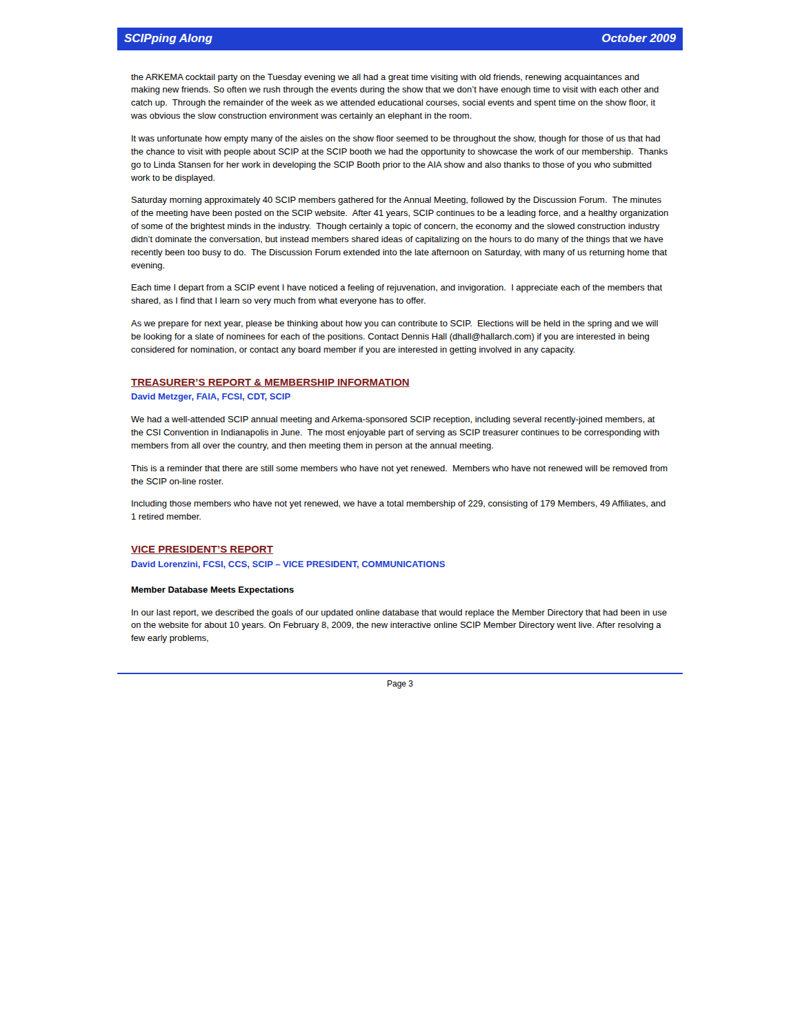SCIPping Along October 2009
the ARKEMA cocktail party on the Tuesday evening we all had a great time visiting with old friends, renewing acquaintances and making new friends. So often we rush through the events during the show that we don’t have enough time to visit with each other and catch up. Through the remainder of the week as we attended educational courses, social events and spent time on the show floor, it was obvious the slow construction environment was certainly an elephant in the room.
It was unfortunate how empty many of the aisles on the show floor seemed to be throughout the show, though for those of us that had the chance to visit with people about SCIP at the SCIP booth we had the opportunity to showcase the work of our membership. Thanks go to Linda Stansen for her work in developing the SCIP Booth prior to the AIA show and also thanks to those of you who submitted work to be displayed.
Saturday morning approximately 40 SCIP members gathered for the Annual Meeting, followed by the Discussion Forum. The minutes of the meeting have been posted on the SCIP website. After 41 years, SCIP continues to be a leading force, and a healthy organization of some of the brightest minds in the industry. Though certainly a topic of concern, the economy and the slowed construction industry didn’t dominate the conversation, but instead members shared ideas of capitalizing on the hours to do many of the things that we have recently been too busy to do. The Discussion Forum extended into the late afternoon on Saturday, with many of us returning home that evening.
Each time I depart from a SCIP event I have noticed a feeling of rejuvenation, and invigoration. I appreciate each of the members that shared, as I find that I learn so very much from what everyone has to offer.
As we prepare for next year, please be thinking about how you can contribute to SCIP. Elections will be held in the spring and we will be looking for a slate of nominees for each of the positions. Contact Dennis Hall (dhall@hallarch.com) if you are interested in being considered for nomination, or contact any board member if you are interested in getting involved in any capacity.
TREASURER’S REPORT & MEMBERSHIP INFORMATION
David Metzger, FAIA, FCSI, CDT, SCIP
We had a well-attended SCIP annual meeting and Arkema-sponsored SCIP reception, including several recently-joined members, at the CSI Convention in Indianapolis in June. The most enjoyable part of serving as SCIP treasurer continues to be corresponding with members from all over the country, and then meeting them in person at the annual meeting.
This is a reminder that there are still some members who have not yet renewed. Members who have not renewed will be removed from the SCIP on-line roster.
Including those members who have not yet renewed, we have a total membership of 229, consisting of 179 Members, 49 Affiliates, and 1 retired member.
VICE PRESIDENT’S REPORT
David Lorenzini, FCSI, CCS, SCIP – VICE PRESIDENT, COMMUNICATIONS
Member Database Meets Expectations
In our last report, we described the goals of our updated online database that would replace the Member Directory that had been in use on the website for about 10 years. On February 8, 2009, the new interactive online SCIP Member Directory went live. After resolving a few early problems,
Page 3